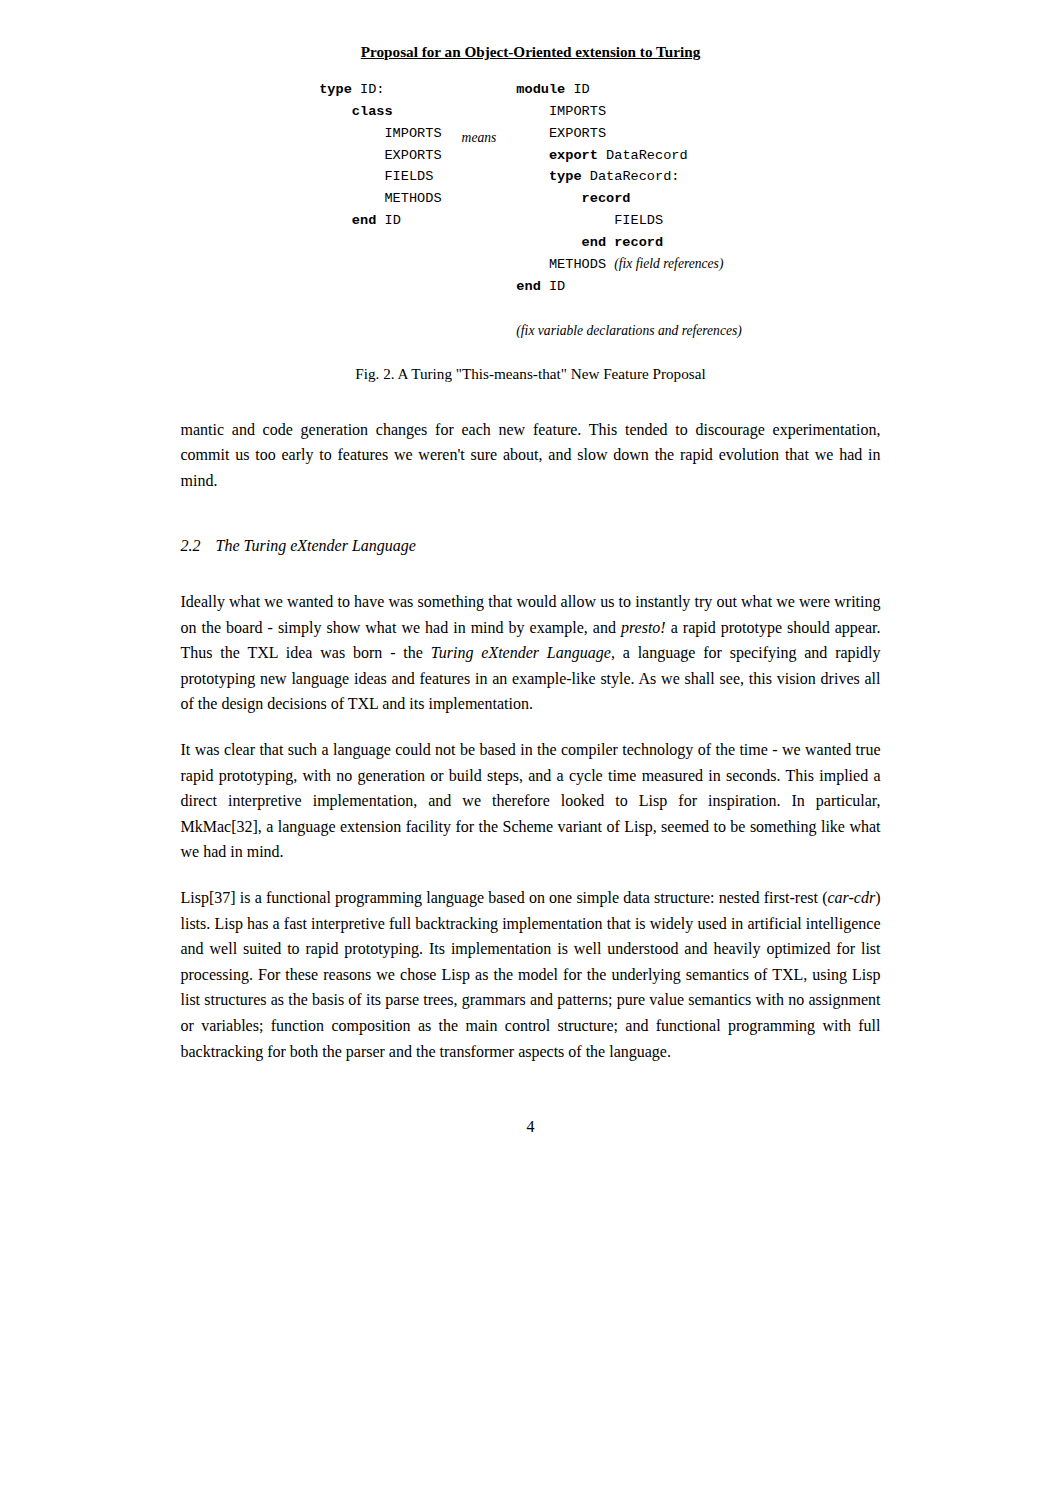Proposal for an Object-Oriented extension to Turing
type ID: class IMPORTS EXPORTS FIELDS METHODS end ID
means
module ID IMPORTS EXPORTS export DataRecord type DataRecord: record FIELDS end record METHODS (fix field references) end ID (fix variable declarations and references)
Fig. 2. A Turing "This-means-that" New Feature Proposal
mantic and code generation changes for each new feature. This tended to discourage experimentation, commit us too early to features we weren't sure about, and slow down the rapid evolution that we had in mind.
2.2 The Turing eXtender Language
Ideally what we wanted to have was something that would allow us to instantly try out what we were writing on the board - simply show what we had in mind by example, and presto! a rapid prototype should appear. Thus the TXL idea was born - the Turing eXtender Language, a language for specifying and rapidly prototyping new language ideas and features in an example-like style. As we shall see, this vision drives all of the design decisions of TXL and its implementation.
It was clear that such a language could not be based in the compiler technology of the time - we wanted true rapid prototyping, with no generation or build steps, and a cycle time measured in seconds. This implied a direct interpretive implementation, and we therefore looked to Lisp for inspiration. In particular, MkMac[32], a language extension facility for the Scheme variant of Lisp, seemed to be something like what we had in mind.
Lisp[37] is a functional programming language based on one simple data structure: nested first-rest (car-cdr) lists. Lisp has a fast interpretive full backtracking implementation that is widely used in artificial intelligence and well suited to rapid prototyping. Its implementation is well understood and heavily optimized for list processing. For these reasons we chose Lisp as the model for the underlying semantics of TXL, using Lisp list structures as the basis of its parse trees, grammars and patterns; pure value semantics with no assignment or variables; function composition as the main control structure; and functional programming with full backtracking for both the parser and the transformer aspects of the language.
4